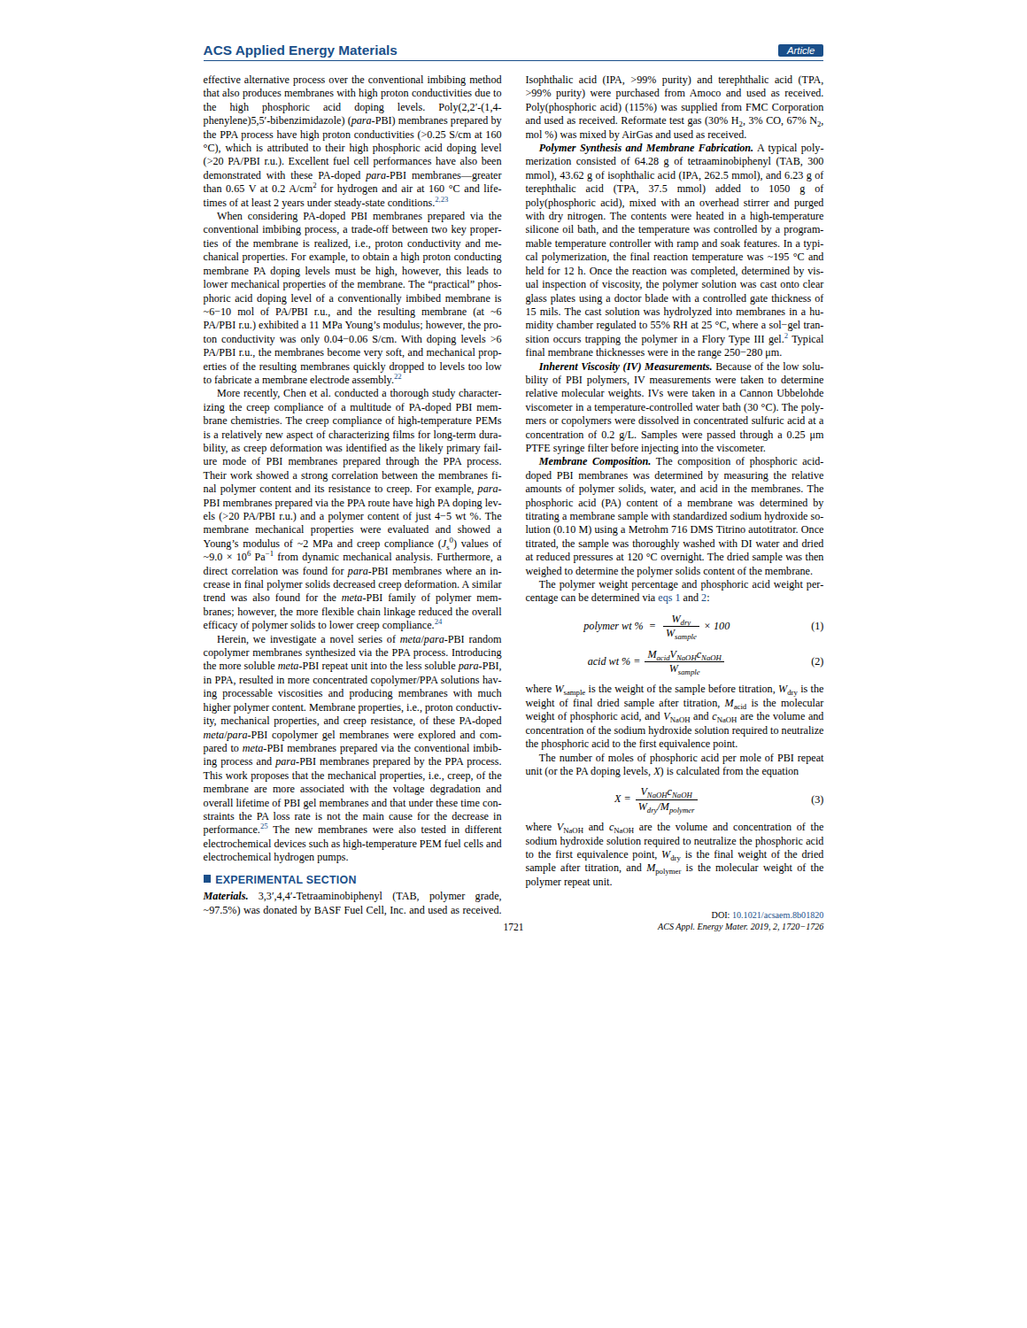ACS Applied Energy Materials
Article
effective alternative process over the conventional imbibing method that also produces membranes with high proton conductivities due to the high phosphoric acid doping levels. Poly(2,2′-(1,4-phenylene)5,5′-bibenzimidazole) (para-PBI) membranes prepared by the PPA process have high proton conductivities (>0.25 S/cm at 160 °C), which is attributed to their high phosphoric acid doping level (>20 PA/PBI r.u.). Excellent fuel cell performances have also been demonstrated with these PA-doped para-PBI membranes—greater than 0.65 V at 0.2 A/cm2 for hydrogen and air at 160 °C and lifetimes of at least 2 years under steady-state conditions.2,23
When considering PA-doped PBI membranes prepared via the conventional imbibing process, a trade-off between two key properties of the membrane is realized, i.e., proton conductivity and mechanical properties. For example, to obtain a high proton conducting membrane PA doping levels must be high, however, this leads to lower mechanical properties of the membrane. The “practical” phosphoric acid doping level of a conventionally imbibed membrane is ~6−10 mol of PA/PBI r.u., and the resulting membrane (at ~6 PA/PBI r.u.) exhibited a 11 MPa Young’s modulus; however, the proton conductivity was only 0.04−0.06 S/cm. With doping levels >6 PA/PBI r.u., the membranes become very soft, and mechanical properties of the resulting membranes quickly dropped to levels too low to fabricate a membrane electrode assembly.22
More recently, Chen et al. conducted a thorough study characterizing the creep compliance of a multitude of PA-doped PBI membrane chemistries. The creep compliance of high-temperature PEMs is a relatively new aspect of characterizing films for long-term durability, as creep deformation was identified as the likely primary failure mode of PBI membranes prepared through the PPA process. Their work showed a strong correlation between the membranes final polymer content and its resistance to creep. For example, para-PBI membranes prepared via the PPA route have high PA doping levels (>20 PA/PBI r.u.) and a polymer content of just 4−5 wt %. The membrane mechanical properties were evaluated and showed a Young’s modulus of ~2 MPa and creep compliance (Js0) values of ~9.0 × 106 Pa−1 from dynamic mechanical analysis. Furthermore, a direct correlation was found for para-PBI membranes where an increase in final polymer solids decreased creep deformation. A similar trend was also found for the meta-PBI family of polymer membranes; however, the more flexible chain linkage reduced the overall efficacy of polymer solids to lower creep compliance.24
Herein, we investigate a novel series of meta/para-PBI random copolymer membranes synthesized via the PPA process. Introducing the more soluble meta-PBI repeat unit into the less soluble para-PBI, in PPA, resulted in more concentrated copolymer/PPA solutions having processable viscosities and producing membranes with much higher polymer content. Membrane properties, i.e., proton conductivity, mechanical properties, and creep resistance, of these PA-doped meta/para-PBI copolymer gel membranes were explored and compared to meta-PBI membranes prepared via the conventional imbibing process and para-PBI membranes prepared by the PPA process. This work proposes that the mechanical properties, i.e., creep, of the membrane are more associated with the voltage degradation and overall lifetime of PBI gel membranes and that under these time constraints the PA loss rate is not the main cause for the decrease in performance.25 The new membranes were also tested in different electrochemical devices such as high-temperature PEM fuel cells and electrochemical hydrogen pumps.
EXPERIMENTAL SECTION
Materials. 3,3′,4,4′-Tetraaminobiphenyl (TAB, polymer grade, ~97.5%) was donated by BASF Fuel Cell, Inc. and used as received. Isophthalic acid (IPA, >99% purity) and terephthalic acid (TPA, >99% purity) were purchased from Amoco and used as received. Poly(phosphoric acid) (115%) was supplied from FMC Corporation and used as received. Reformate test gas (30% H2, 3% CO, 67% N2, mol %) was mixed by AirGas and used as received.
Polymer Synthesis and Membrane Fabrication. A typical polymerization consisted of 64.28 g of tetraaminobiphenyl (TAB, 300 mmol), 43.62 g of isophthalic acid (IPA, 262.5 mmol), and 6.23 g of terephthalic acid (TPA, 37.5 mmol) added to 1050 g of poly(phosphoric acid), mixed with an overhead stirrer and purged with dry nitrogen. The contents were heated in a high-temperature silicone oil bath, and the temperature was controlled by a programmable temperature controller with ramp and soak features. In a typical polymerization, the final reaction temperature was ~195 °C and held for 12 h. Once the reaction was completed, determined by visual inspection of viscosity, the polymer solution was cast onto clear glass plates using a doctor blade with a controlled gate thickness of 15 mils. The cast solution was hydrolyzed into membranes in a humidity chamber regulated to 55% RH at 25 °C, where a sol−gel transition occurs trapping the polymer in a Flory Type III gel.2 Typical final membrane thicknesses were in the range 250−280 μm.
Inherent Viscosity (IV) Measurements. Because of the low solubility of PBI polymers, IV measurements were taken to determine relative molecular weights. IVs were taken in a Cannon Ubbelohde viscometer in a temperature-controlled water bath (30 °C). The polymers or copolymers were dissolved in concentrated sulfuric acid at a concentration of 0.2 g/L. Samples were passed through a 0.25 μm PTFE syringe filter before injecting into the viscometer.
Membrane Composition. The composition of phosphoric acid-doped PBI membranes was determined by measuring the relative amounts of polymer solids, water, and acid in the membranes. The phosphoric acid (PA) content of a membrane was determined by titrating a membrane sample with standardized sodium hydroxide solution (0.10 M) using a Metrohm 716 DMS Titrino autotitrator. Once titrated, the sample was thoroughly washed with DI water and dried at reduced pressures at 120 °C overnight. The dried sample was then weighed to determine the polymer solids content of the membrane.
The polymer weight percentage and phosphoric acid weight percentage can be determined via eqs 1 and 2:
polymer wt % = Wdry Wsample × 100
(1)
acid wt % = MacidVNaOHcNaOH Wsample
(2)
where Wsample is the weight of the sample before titration, Wdry is the weight of final dried sample after titration, Macid is the molecular weight of phosphoric acid, and VNaOH and cNaOH are the volume and concentration of the sodium hydroxide solution required to neutralize the phosphoric acid to the first equivalence point.
The number of moles of phosphoric acid per mole of PBI repeat unit (or the PA doping levels, X) is calculated from the equation
X = VNaOHcNaOH Wdry/Mpolymer
(3)
where VNaOH and cNaOH are the volume and concentration of the sodium hydroxide solution required to neutralize the phosphoric acid to the first equivalence point, Wdry is the final weight of the dried sample after titration, and Mpolymer is the molecular weight of the polymer repeat unit.
1721
DOI: 10.1021/acsaem.8b01820
ACS Appl. Energy Mater. 2019, 2, 1720−1726